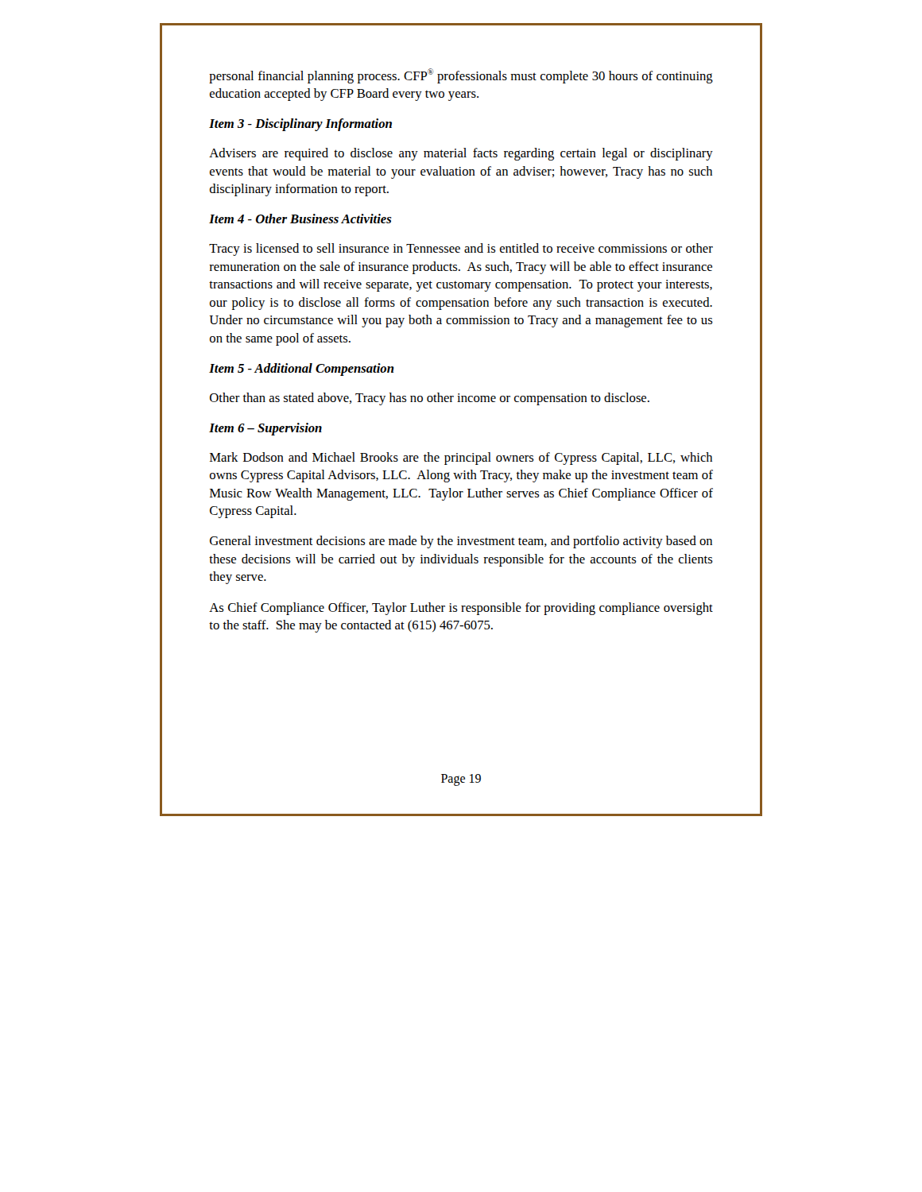personal financial planning process. CFP® professionals must complete 30 hours of continuing education accepted by CFP Board every two years.
Item 3 - Disciplinary Information
Advisers are required to disclose any material facts regarding certain legal or disciplinary events that would be material to your evaluation of an adviser; however, Tracy has no such disciplinary information to report.
Item 4 - Other Business Activities
Tracy is licensed to sell insurance in Tennessee and is entitled to receive commissions or other remuneration on the sale of insurance products. As such, Tracy will be able to effect insurance transactions and will receive separate, yet customary compensation. To protect your interests, our policy is to disclose all forms of compensation before any such transaction is executed. Under no circumstance will you pay both a commission to Tracy and a management fee to us on the same pool of assets.
Item 5 - Additional Compensation
Other than as stated above, Tracy has no other income or compensation to disclose.
Item 6 – Supervision
Mark Dodson and Michael Brooks are the principal owners of Cypress Capital, LLC, which owns Cypress Capital Advisors, LLC. Along with Tracy, they make up the investment team of Music Row Wealth Management, LLC. Taylor Luther serves as Chief Compliance Officer of Cypress Capital.
General investment decisions are made by the investment team, and portfolio activity based on these decisions will be carried out by individuals responsible for the accounts of the clients they serve.
As Chief Compliance Officer, Taylor Luther is responsible for providing compliance oversight to the staff. She may be contacted at (615) 467-6075.
Page 19